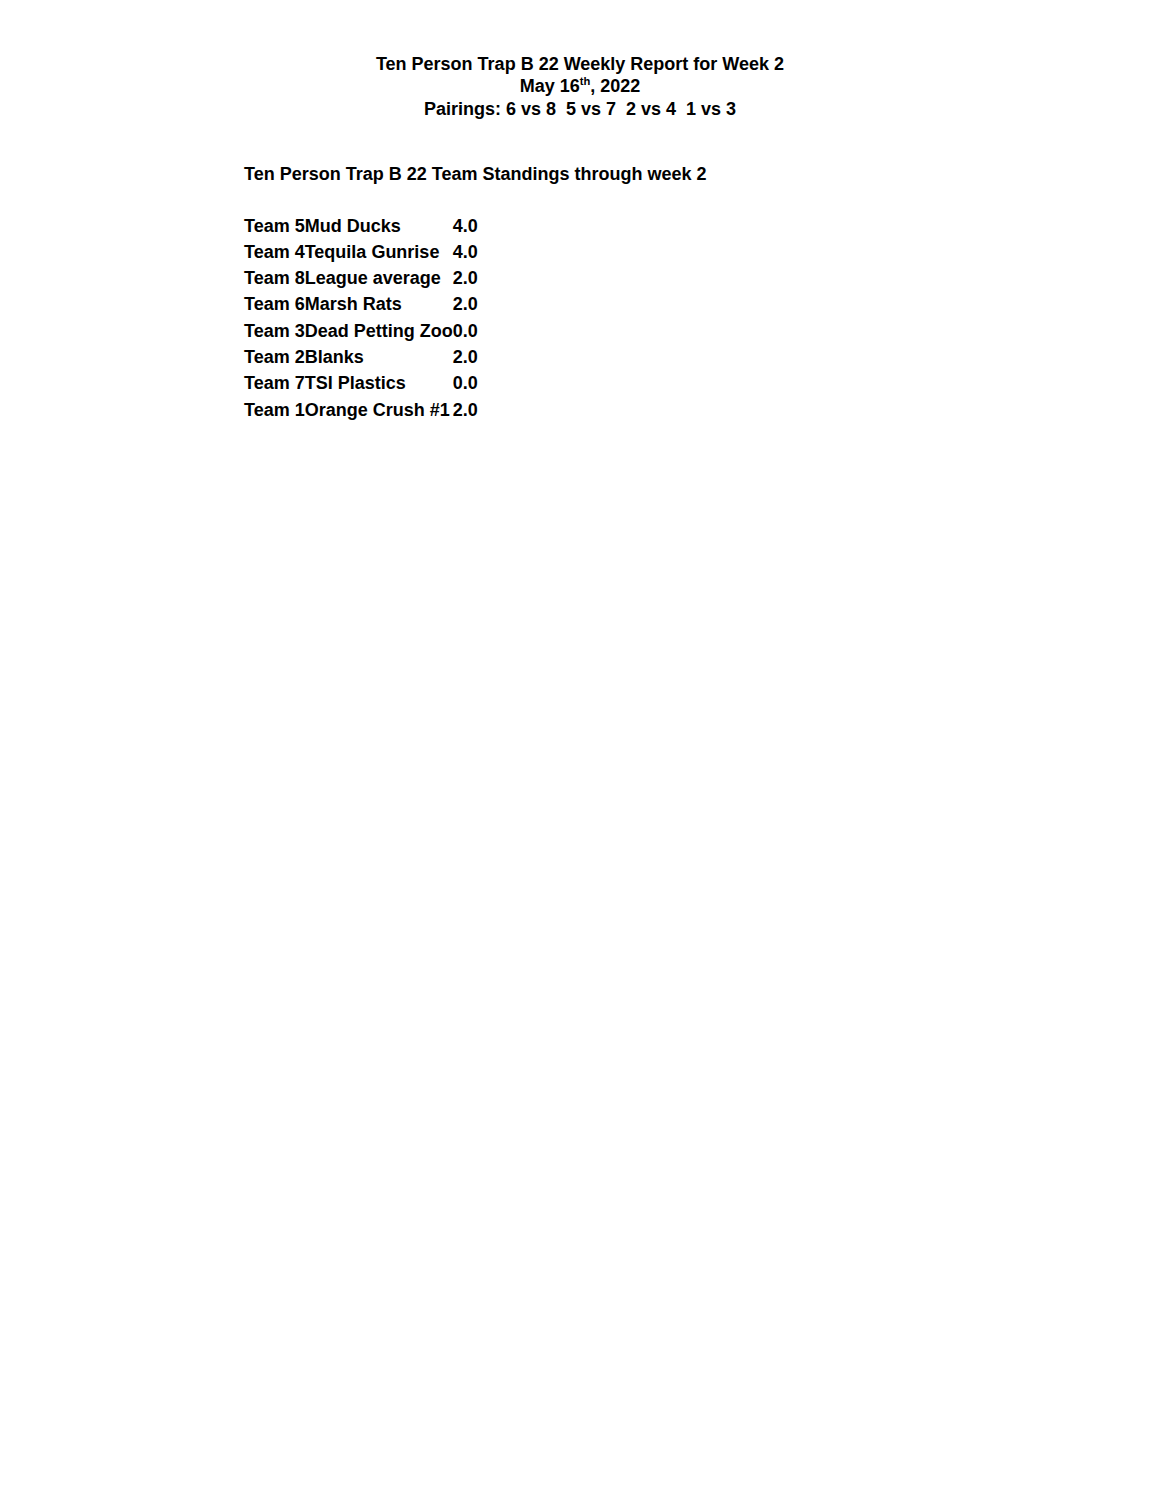Ten Person Trap B 22 Weekly Report for Week 2
May 16th, 2022
Pairings: 6 vs 8 5 vs 7 2 vs 4 1 vs 3
Ten Person Trap B 22 Team Standings through week 2
| Team 5 | Mud Ducks | 4.0 |
| Team 4 | Tequila Gunrise | 4.0 |
| Team 8 | League average | 2.0 |
| Team 6 | Marsh Rats | 2.0 |
| Team 3 | Dead Petting Zoo | 0.0 |
| Team 2 | Blanks | 2.0 |
| Team 7 | TSI Plastics | 0.0 |
| Team 1 | Orange Crush #1 | 2.0 |